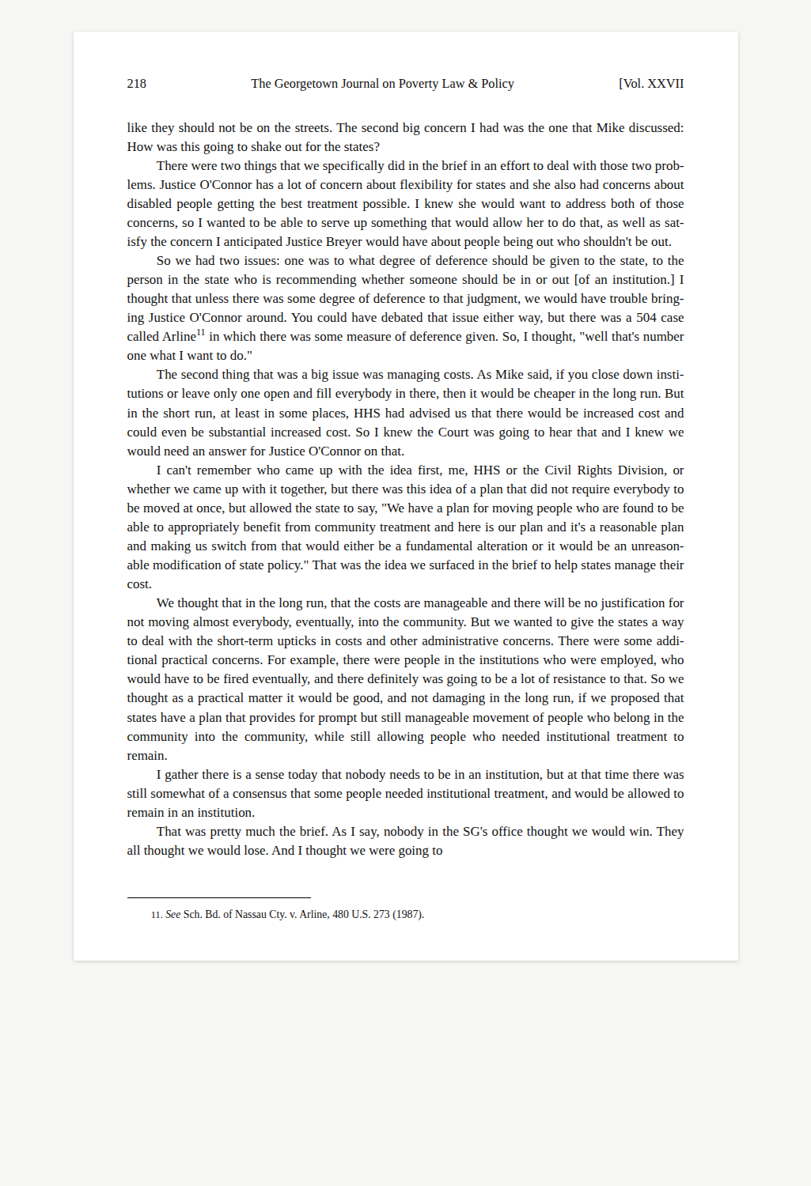218 The Georgetown Journal on Poverty Law & Policy [Vol. XXVII
like they should not be on the streets. The second big concern I had was the one that Mike discussed: How was this going to shake out for the states?
There were two things that we specifically did in the brief in an effort to deal with those two problems. Justice O'Connor has a lot of concern about flexibility for states and she also had concerns about disabled people getting the best treatment possible. I knew she would want to address both of those concerns, so I wanted to be able to serve up something that would allow her to do that, as well as satisfy the concern I anticipated Justice Breyer would have about people being out who shouldn't be out.
So we had two issues: one was to what degree of deference should be given to the state, to the person in the state who is recommending whether someone should be in or out [of an institution.] I thought that unless there was some degree of deference to that judgment, we would have trouble bringing Justice O'Connor around. You could have debated that issue either way, but there was a 504 case called Arline11 in which there was some measure of deference given. So, I thought, "well that's number one what I want to do."
The second thing that was a big issue was managing costs. As Mike said, if you close down institutions or leave only one open and fill everybody in there, then it would be cheaper in the long run. But in the short run, at least in some places, HHS had advised us that there would be increased cost and could even be substantial increased cost. So I knew the Court was going to hear that and I knew we would need an answer for Justice O'Connor on that.
I can't remember who came up with the idea first, me, HHS or the Civil Rights Division, or whether we came up with it together, but there was this idea of a plan that did not require everybody to be moved at once, but allowed the state to say, "We have a plan for moving people who are found to be able to appropriately benefit from community treatment and here is our plan and it's a reasonable plan and making us switch from that would either be a fundamental alteration or it would be an unreasonable modification of state policy." That was the idea we surfaced in the brief to help states manage their cost.
We thought that in the long run, that the costs are manageable and there will be no justification for not moving almost everybody, eventually, into the community. But we wanted to give the states a way to deal with the short-term upticks in costs and other administrative concerns. There were some additional practical concerns. For example, there were people in the institutions who were employed, who would have to be fired eventually, and there definitely was going to be a lot of resistance to that. So we thought as a practical matter it would be good, and not damaging in the long run, if we proposed that states have a plan that provides for prompt but still manageable movement of people who belong in the community into the community, while still allowing people who needed institutional treatment to remain.
I gather there is a sense today that nobody needs to be in an institution, but at that time there was still somewhat of a consensus that some people needed institutional treatment, and would be allowed to remain in an institution.
That was pretty much the brief. As I say, nobody in the SG's office thought we would win. They all thought we would lose. And I thought we were going to
11. See Sch. Bd. of Nassau Cty. v. Arline, 480 U.S. 273 (1987).